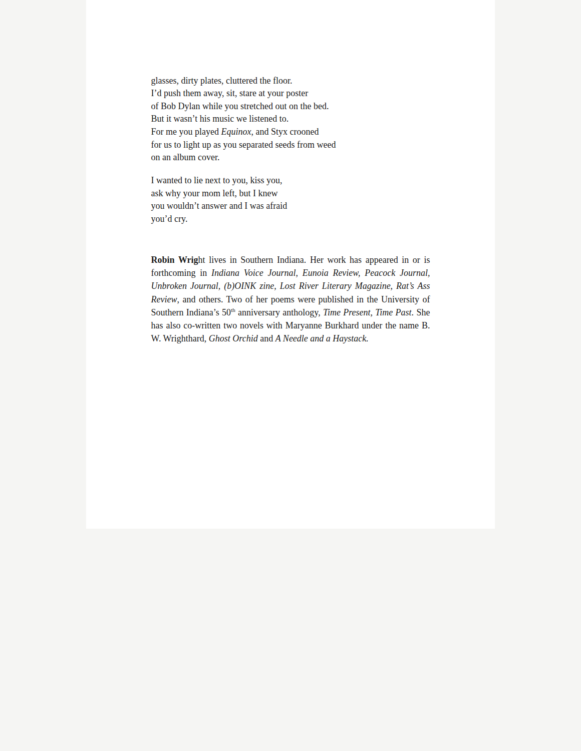glasses, dirty plates, cluttered the floor. I’d push them away, sit, stare at your poster of Bob Dylan while you stretched out on the bed. But it wasn’t his music we listened to. For me you played Equinox, and Styx crooned for us to light up as you separated seeds from weed on an album cover.
I wanted to lie next to you, kiss you, ask why your mom left, but I knew you wouldn’t answer and I was afraid you’d cry.
Robin Wright lives in Southern Indiana. Her work has appeared in or is forthcoming in Indiana Voice Journal, Eunoia Review, Peacock Journal, Unbroken Journal, (b)OINK zine, Lost River Literary Magazine, Rat’s Ass Review, and others. Two of her poems were published in the University of Southern Indiana’s 50th anniversary anthology, Time Present, Time Past. She has also co-written two novels with Maryanne Burkhard under the name B. W. Wrighthard, Ghost Orchid and A Needle and a Haystack.